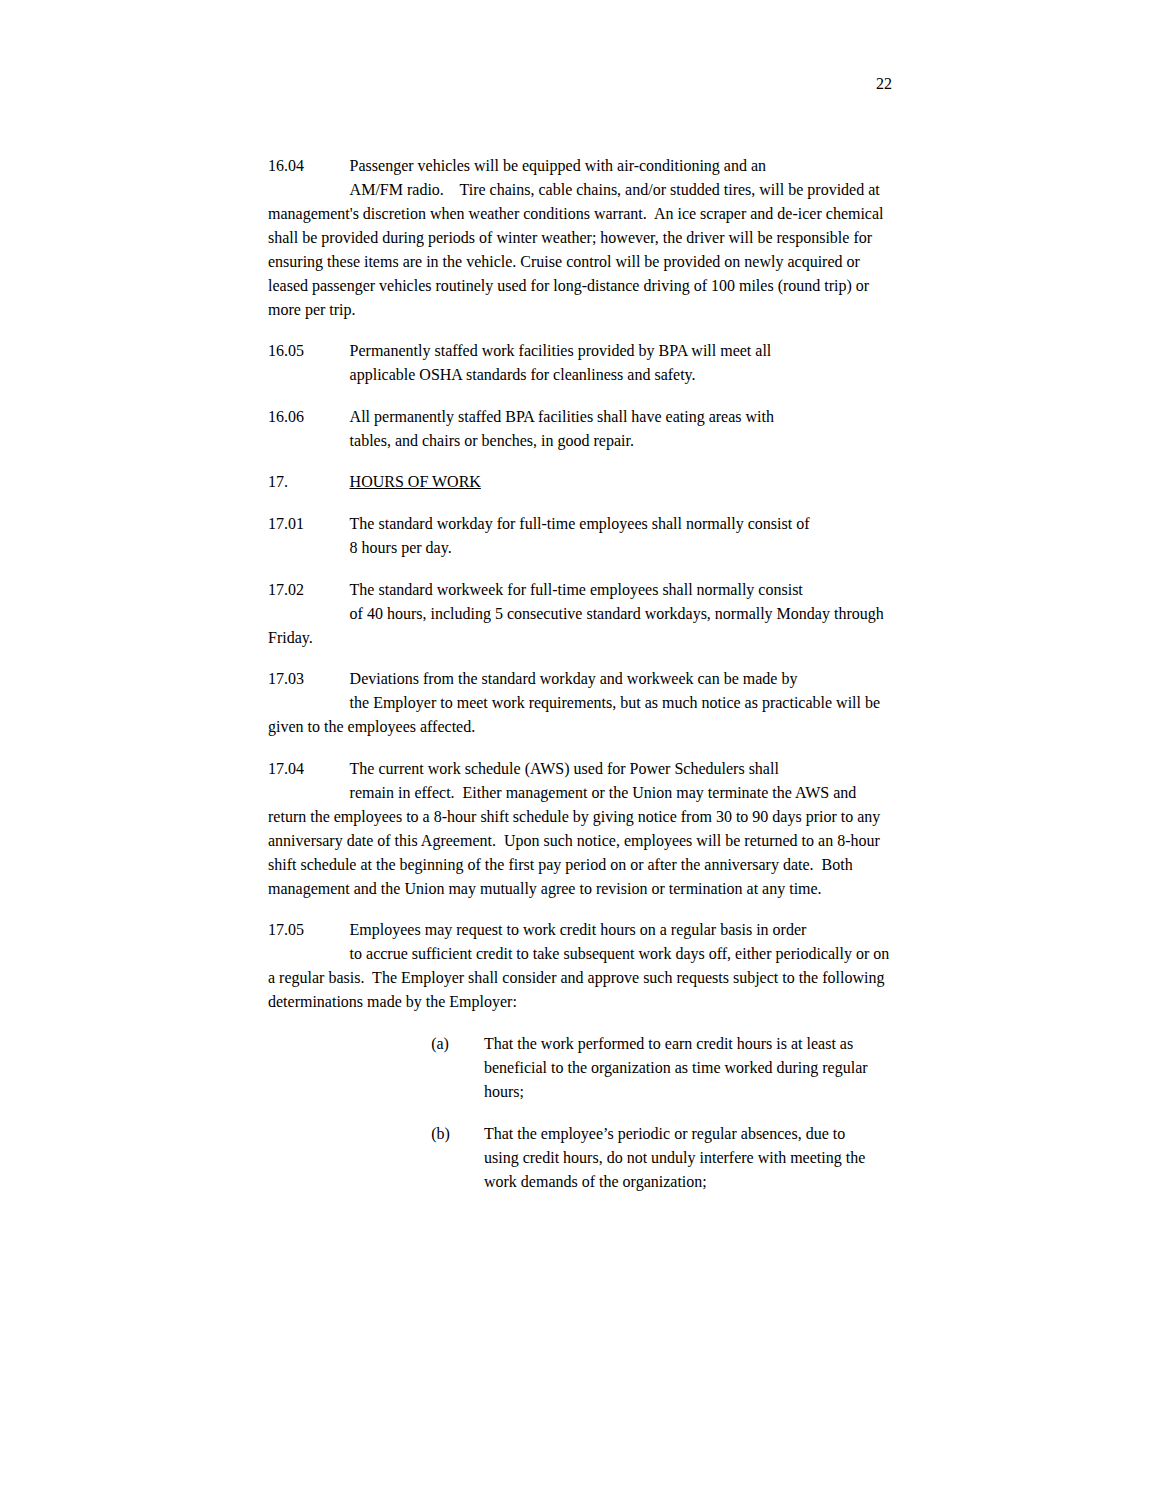22
16.04 Passenger vehicles will be equipped with air-conditioning and an
AM/FM radio. Tire chains, cable chains, and/or studded tires, will be provided at management's discretion when weather conditions warrant. An ice scraper and de-icer chemical shall be provided during periods of winter weather; however, the driver will be responsible for ensuring these items are in the vehicle. Cruise control will be provided on newly acquired or leased passenger vehicles routinely used for long-distance driving of 100 miles (round trip) or more per trip.
16.05 Permanently staffed work facilities provided by BPA will meet all
applicable OSHA standards for cleanliness and safety.
16.06 All permanently staffed BPA facilities shall have eating areas with
tables, and chairs or benches, in good repair.
17. HOURS OF WORK
17.01 The standard workday for full-time employees shall normally consist of
8 hours per day.
17.02 The standard workweek for full-time employees shall normally consist
of 40 hours, including 5 consecutive standard workdays, normally Monday through Friday.
17.03 Deviations from the standard workday and workweek can be made by
the Employer to meet work requirements, but as much notice as practicable will be given to the employees affected.
17.04 The current work schedule (AWS) used for Power Schedulers shall
remain in effect. Either management or the Union may terminate the AWS and return the employees to a 8-hour shift schedule by giving notice from 30 to 90 days prior to any anniversary date of this Agreement. Upon such notice, employees will be returned to an 8-hour shift schedule at the beginning of the first pay period on or after the anniversary date. Both management and the Union may mutually agree to revision or termination at any time.
17.05 Employees may request to work credit hours on a regular basis in order
to accrue sufficient credit to take subsequent work days off, either periodically or on a regular basis. The Employer shall consider and approve such requests subject to the following determinations made by the Employer:
(a) That the work performed to earn credit hours is at least as beneficial to the organization as time worked during regular hours;
(b) That the employee’s periodic or regular absences, due to using credit hours, do not unduly interfere with meeting the work demands of the organization;